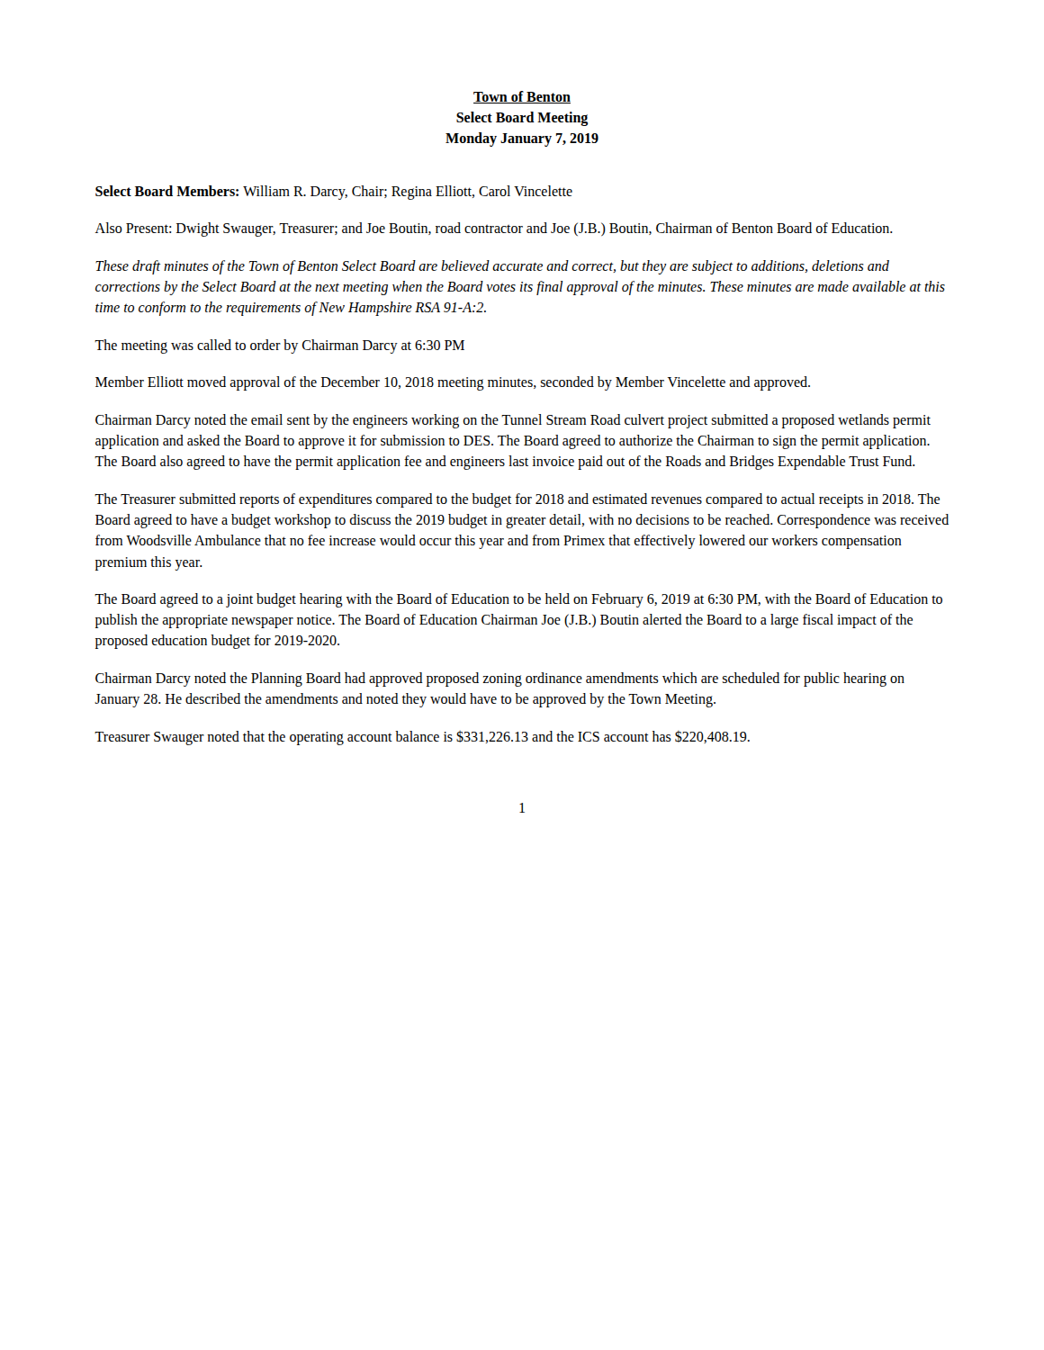Town of Benton Select Board Meeting Monday January 7, 2019
Select Board Members: William R. Darcy, Chair; Regina Elliott, Carol Vincelette
Also Present: Dwight Swauger, Treasurer; and Joe Boutin, road contractor and Joe (J.B.) Boutin, Chairman of Benton Board of Education.
These draft minutes of the Town of Benton Select Board are believed accurate and correct, but they are subject to additions, deletions and corrections by the Select Board at the next meeting when the Board votes its final approval of the minutes. These minutes are made available at this time to conform to the requirements of New Hampshire RSA 91-A:2.
The meeting was called to order by Chairman Darcy at 6:30 PM
Member Elliott moved approval of the December 10, 2018 meeting minutes, seconded by Member Vincelette and approved.
Chairman Darcy noted the email sent by the engineers working on the Tunnel Stream Road culvert project submitted a proposed wetlands permit application and asked the Board to approve it for submission to DES. The Board agreed to authorize the Chairman to sign the permit application. The Board also agreed to have the permit application fee and engineers last invoice paid out of the Roads and Bridges Expendable Trust Fund.
The Treasurer submitted reports of expenditures compared to the budget for 2018 and estimated revenues compared to actual receipts in 2018. The Board agreed to have a budget workshop to discuss the 2019 budget in greater detail, with no decisions to be reached. Correspondence was received from Woodsville Ambulance that no fee increase would occur this year and from Primex that effectively lowered our workers compensation premium this year.
The Board agreed to a joint budget hearing with the Board of Education to be held on February 6, 2019 at 6:30 PM, with the Board of Education to publish the appropriate newspaper notice. The Board of Education Chairman Joe (J.B.) Boutin alerted the Board to a large fiscal impact of the proposed education budget for 2019-2020.
Chairman Darcy noted the Planning Board had approved proposed zoning ordinance amendments which are scheduled for public hearing on January 28. He described the amendments and noted they would have to be approved by the Town Meeting.
Treasurer Swauger noted that the operating account balance is $331,226.13 and the ICS account has $220,408.19.
1